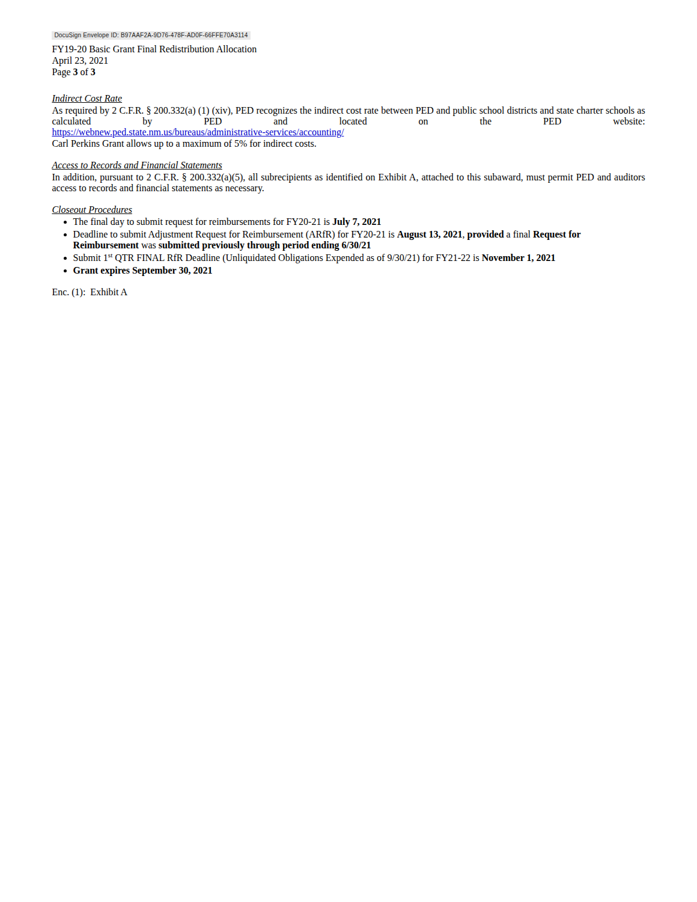DocuSign Envelope ID: B97AAF2A-9D76-478F-AD0F-66FFE70A3114
FY19-20 Basic Grant Final Redistribution Allocation
April 23, 2021
Page 3 of 3
Indirect Cost Rate
As required by 2 C.F.R. § 200.332(a) (1) (xiv), PED recognizes the indirect cost rate between PED and public school districts and state charter schools as calculated by PED and located on the PED website:
https://webnew.ped.state.nm.us/bureaus/administrative-services/accounting/
Carl Perkins Grant allows up to a maximum of 5% for indirect costs.
Access to Records and Financial Statements
In addition, pursuant to 2 C.F.R. § 200.332(a)(5), all subrecipients as identified on Exhibit A, attached to this subaward, must permit PED and auditors access to records and financial statements as necessary.
Closeout Procedures
The final day to submit request for reimbursements for FY20-21 is July 7, 2021
Deadline to submit Adjustment Request for Reimbursement (ARfR) for FY20-21 is August 13, 2021, provided a final Request for Reimbursement was submitted previously through period ending 6/30/21
Submit 1st QTR FINAL RfR Deadline (Unliquidated Obligations Expended as of 9/30/21) for FY21-22 is November 1, 2021
Grant expires September 30, 2021
Enc. (1): Exhibit A